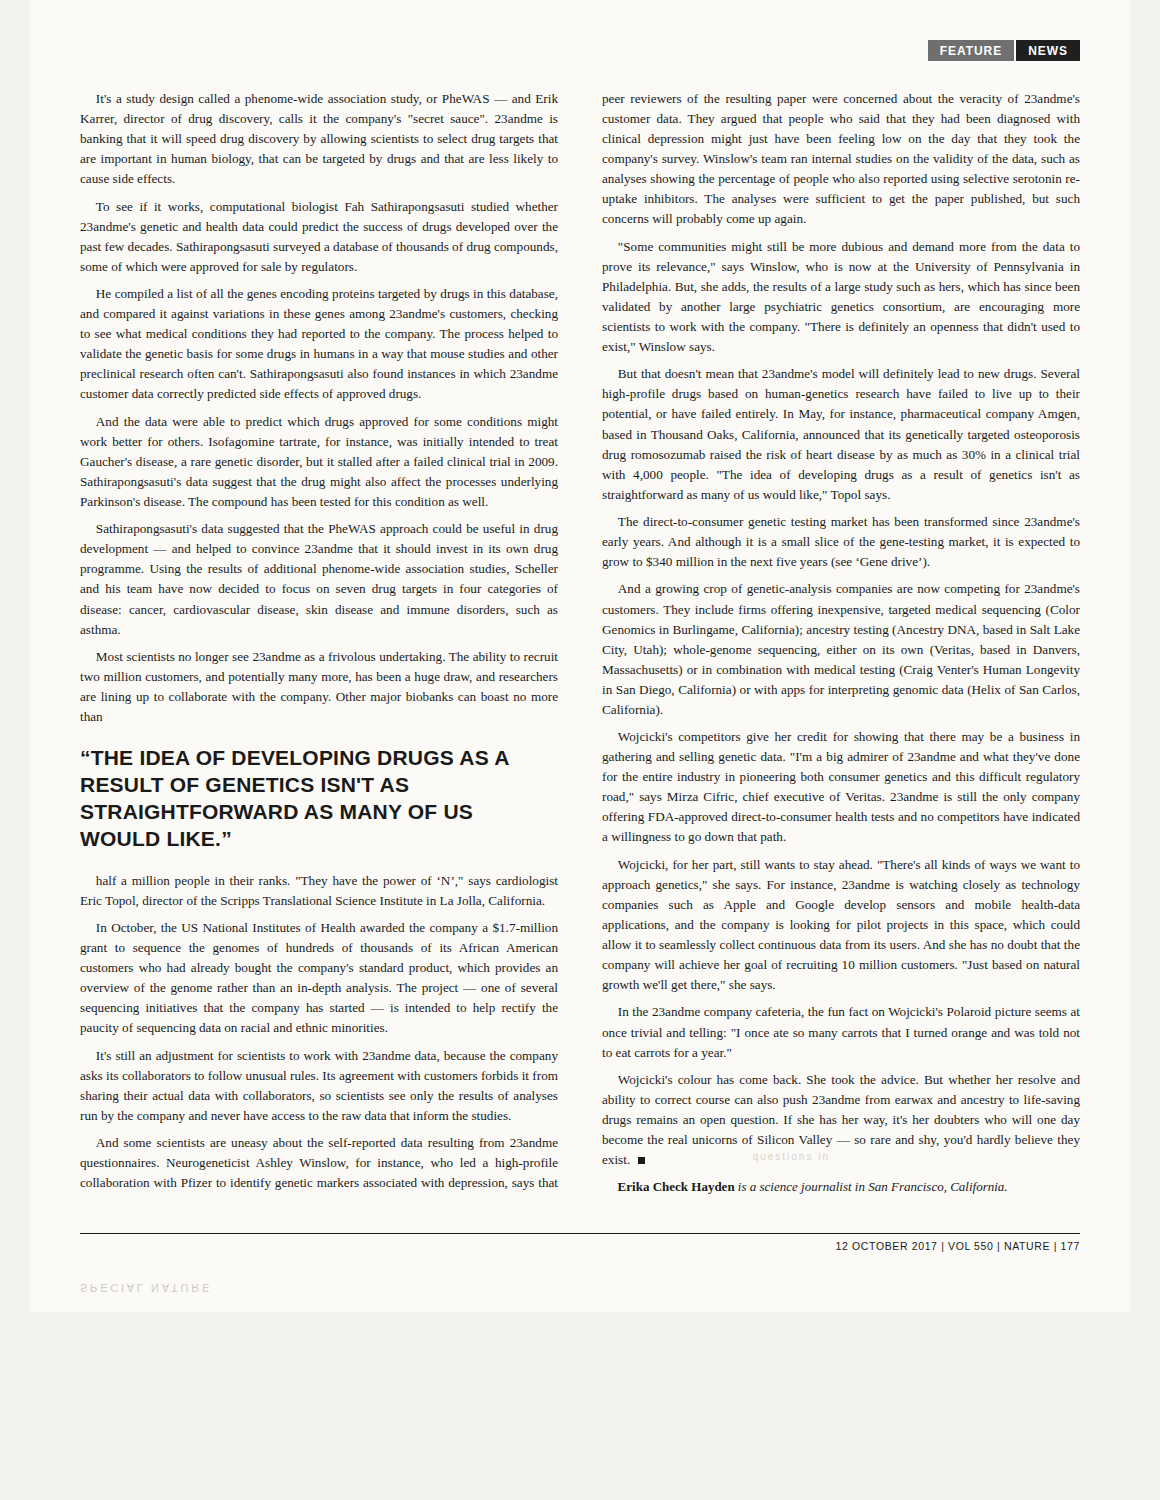FEATURE NEWS
It's a study design called a phenome-wide association study, or PheWAS — and Erik Karrer, director of drug discovery, calls it the company's "secret sauce". 23andme is banking that it will speed drug discovery by allowing scientists to select drug targets that are important in human biology, that can be targeted by drugs and that are less likely to cause side effects.
To see if it works, computational biologist Fah Sathirapongsasuti studied whether 23andme's genetic and health data could predict the success of drugs developed over the past few decades. Sathirapongsasuti surveyed a database of thousands of drug compounds, some of which were approved for sale by regulators.
He compiled a list of all the genes encoding proteins targeted by drugs in this database, and compared it against variations in these genes among 23andme's customers, checking to see what medical conditions they had reported to the company. The process helped to validate the genetic basis for some drugs in humans in a way that mouse studies and other preclinical research often can't. Sathirapongsasuti also found instances in which 23andme customer data correctly predicted side effects of approved drugs.
And the data were able to predict which drugs approved for some conditions might work better for others. Isofagomine tartrate, for instance, was initially intended to treat Gaucher's disease, a rare genetic disorder, but it stalled after a failed clinical trial in 2009. Sathirapongsasuti's data suggest that the drug might also affect the processes underlying Parkinson's disease. The compound has been tested for this condition as well.
Sathirapongsasuti's data suggested that the PheWAS approach could be useful in drug development — and helped to convince 23andme that it should invest in its own drug programme. Using the results of additional phenome-wide association studies, Scheller and his team have now decided to focus on seven drug targets in four categories of disease: cancer, cardiovascular disease, skin disease and immune disorders, such as asthma.
Most scientists no longer see 23andme as a frivolous undertaking. The ability to recruit two million customers, and potentially many more, has been a huge draw, and researchers are lining up to collaborate with the company. Other major biobanks can boast no more than
“THE IDEA OF DEVELOPING DRUGS AS A RESULT OF GENETICS ISN'T AS STRAIGHTFORWARD AS MANY OF US WOULD LIKE.”
half a million people in their ranks. "They have the power of ‘N’," says cardiologist Eric Topol, director of the Scripps Translational Science Institute in La Jolla, California.
In October, the US National Institutes of Health awarded the company a $1.7-million grant to sequence the genomes of hundreds of thousands of its African American customers who had already bought the company's standard product, which provides an overview of the genome rather than an in-depth analysis. The project — one of several sequencing initiatives that the company has started — is intended to help rectify the paucity of sequencing data on racial and ethnic minorities.
It's still an adjustment for scientists to work with 23andme data, because the company asks its collaborators to follow unusual rules. Its agreement with customers forbids it from sharing their actual data with collaborators, so scientists see only the results of analyses run by the company and never have access to the raw data that inform the studies.
And some scientists are uneasy about the self-reported data resulting from 23andme questionnaires. Neurogeneticist Ashley Winslow, for instance, who led a high-profile collaboration with Pfizer to identify genetic markers associated with depression, says that peer reviewers of the resulting paper were concerned about the veracity of 23andme's customer data. They argued that people who said that they had been diagnosed with clinical depression might just have been feeling low on the day that they took the company's survey. Winslow's team ran internal studies on the validity of the data, such as analyses showing the percentage of people who also reported using selective serotonin re-uptake inhibitors. The analyses were sufficient to get the paper published, but such concerns will probably come up again.
"Some communities might still be more dubious and demand more from the data to prove its relevance," says Winslow, who is now at the University of Pennsylvania in Philadelphia. But, she adds, the results of a large study such as hers, which has since been validated by another large psychiatric genetics consortium, are encouraging more scientists to work with the company. "There is definitely an openness that didn't used to exist," Winslow says.
But that doesn't mean that 23andme's model will definitely lead to new drugs. Several high-profile drugs based on human-genetics research have failed to live up to their potential, or have failed entirely. In May, for instance, pharmaceutical company Amgen, based in Thousand Oaks, California, announced that its genetically targeted osteoporosis drug romosozumab raised the risk of heart disease by as much as 30% in a clinical trial with 4,000 people. "The idea of developing drugs as a result of genetics isn't as straightforward as many of us would like," Topol says.
The direct-to-consumer genetic testing market has been transformed since 23andme's early years. And although it is a small slice of the gene-testing market, it is expected to grow to $340 million in the next five years (see ‘Gene drive’).
And a growing crop of genetic-analysis companies are now competing for 23andme's customers. They include firms offering inexpensive, targeted medical sequencing (Color Genomics in Burlingame, California); ancestry testing (Ancestry DNA, based in Salt Lake City, Utah); whole-genome sequencing, either on its own (Veritas, based in Danvers, Massachusetts) or in combination with medical testing (Craig Venter's Human Longevity in San Diego, California) or with apps for interpreting genomic data (Helix of San Carlos, California).
Wojcicki's competitors give her credit for showing that there may be a business in gathering and selling genetic data. "I'm a big admirer of 23andme and what they've done for the entire industry in pioneering both consumer genetics and this difficult regulatory road," says Mirza Cifric, chief executive of Veritas. 23andme is still the only company offering FDA-approved direct-to-consumer health tests and no competitors have indicated a willingness to go down that path.
Wojcicki, for her part, still wants to stay ahead. "There's all kinds of ways we want to approach genetics," she says. For instance, 23andme is watching closely as technology companies such as Apple and Google develop sensors and mobile health-data applications, and the company is looking for pilot projects in this space, which could allow it to seamlessly collect continuous data from its users. And she has no doubt that the company will achieve her goal of recruiting 10 million customers. "Just based on natural growth we'll get there," she says.
In the 23andme company cafeteria, the fun fact on Wojcicki's Polaroid picture seems at once trivial and telling: "I once ate so many carrots that I turned orange and was told not to eat carrots for a year."
Wojcicki's colour has come back. She took the advice. But whether her resolve and ability to correct course can also push 23andme from earwax and ancestry to life-saving drugs remains an open question. If she has her way, it's her doubters who will one day become the real unicorns of Silicon Valley — so rare and shy, you'd hardly believe they exist.
Erika Check Hayden is a science journalist in San Francisco, California.
12 OCTOBER 2017 | VOL 550 | NATURE | 177
SPECIAL NATURE
questions in